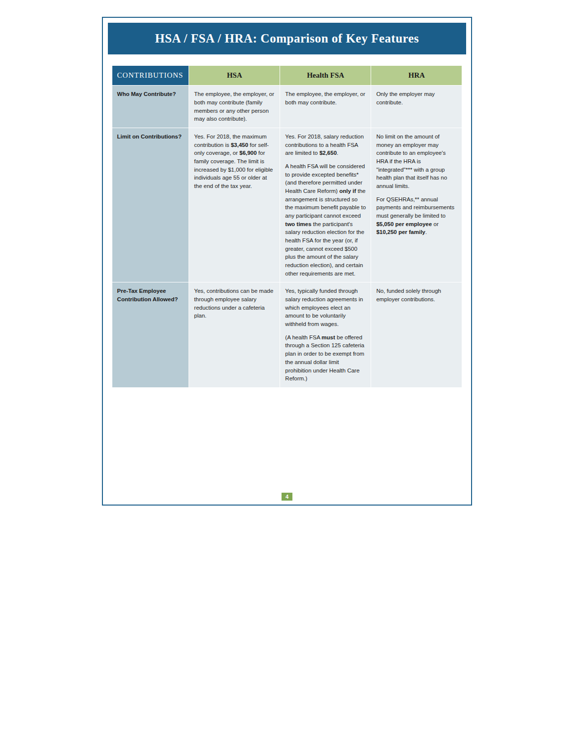HSA / FSA / HRA: Comparison of Key Features
| CONTRIBUTIONS | HSA | Health FSA | HRA |
| --- | --- | --- | --- |
| Who May Contribute? | The employee, the employer, or both may contribute (family members or any other person may also contribute). | The employee, the employer, or both may contribute. | Only the employer may contribute. |
| Limit on Contributions? | Yes. For 2018, the maximum contribution is $3,450 for self-only coverage, or $6,900 for family coverage. The limit is increased by $1,000 for eligible individuals age 55 or older at the end of the tax year. | Yes. For 2018, salary reduction contributions to a health FSA are limited to $2,650 . A health FSA will be considered to provide excepted benefits* (and therefore permitted under Health Care Reform) only if the arrangement is structured so the maximum benefit payable to any participant cannot exceed two times the participant's salary reduction election for the health FSA for the year (or, if greater, cannot exceed $500 plus the amount of the salary reduction election), and certain other requirements are met. | No limit on the amount of money an employer may contribute to an employee's HRA if the HRA is "integrated"*** with a group health plan that itself has no annual limits. For QSEHRAs,** annual payments and reimbursements must generally be limited to $5,050 per employee or $10,250 per family . |
| Pre-Tax Employee Contribution Allowed? | Yes, contributions can be made through employee salary reductions under a cafeteria plan. | Yes, typically funded through salary reduction agreements in which employees elect an amount to be voluntarily withheld from wages. (A health FSA must be offered through a Section 125 cafeteria plan in order to be exempt from the annual dollar limit prohibition under Health Care Reform.) | No, funded solely through employer contributions. |
4